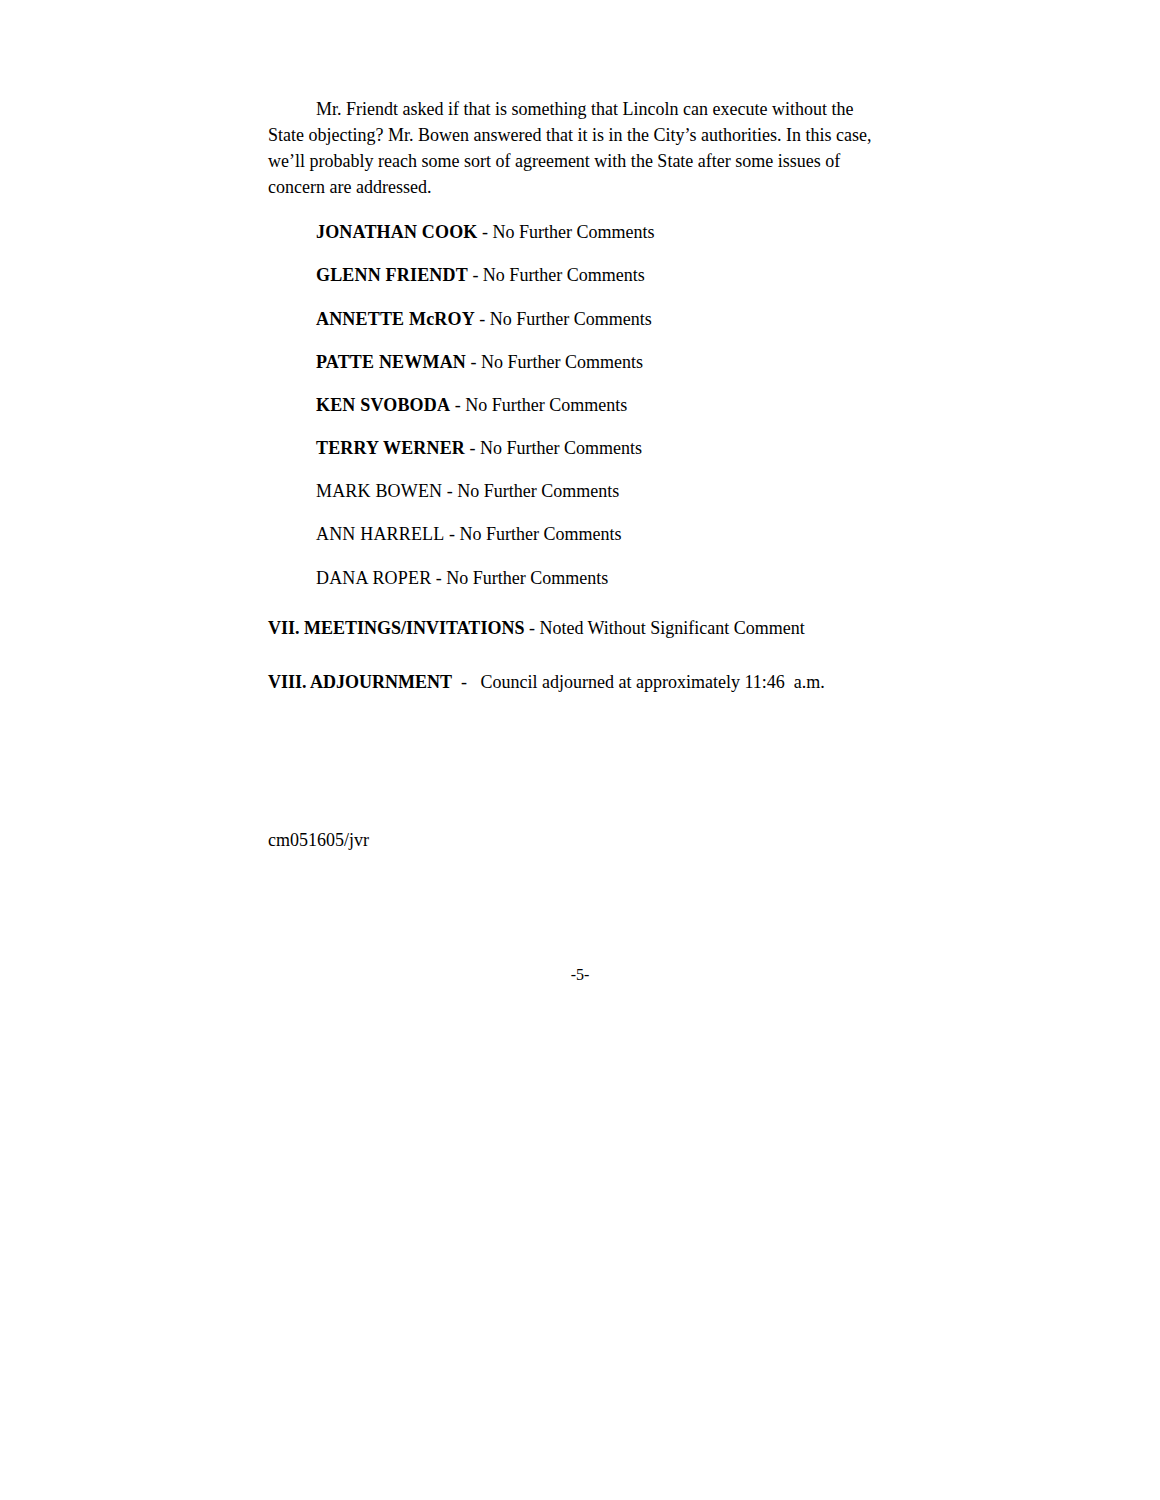Mr. Friendt asked if that is something that Lincoln can execute without the State objecting? Mr. Bowen answered that it is in the City’s authorities. In this case, we’ll probably reach some sort of agreement with the State after some issues of concern are addressed.
JONATHAN COOK - No Further Comments
GLENN FRIENDT - No Further Comments
ANNETTE McROY - No Further Comments
PATTE NEWMAN - No Further Comments
KEN SVOBODA - No Further Comments
TERRY WERNER - No Further Comments
MARK BOWEN - No Further Comments
ANN HARRELL - No Further Comments
DANA ROPER - No Further Comments
VII. MEETINGS/INVITATIONS - Noted Without Significant Comment
VIII. ADJOURNMENT - Council adjourned at approximately 11:46 a.m.
cm051605/jvr
-5-